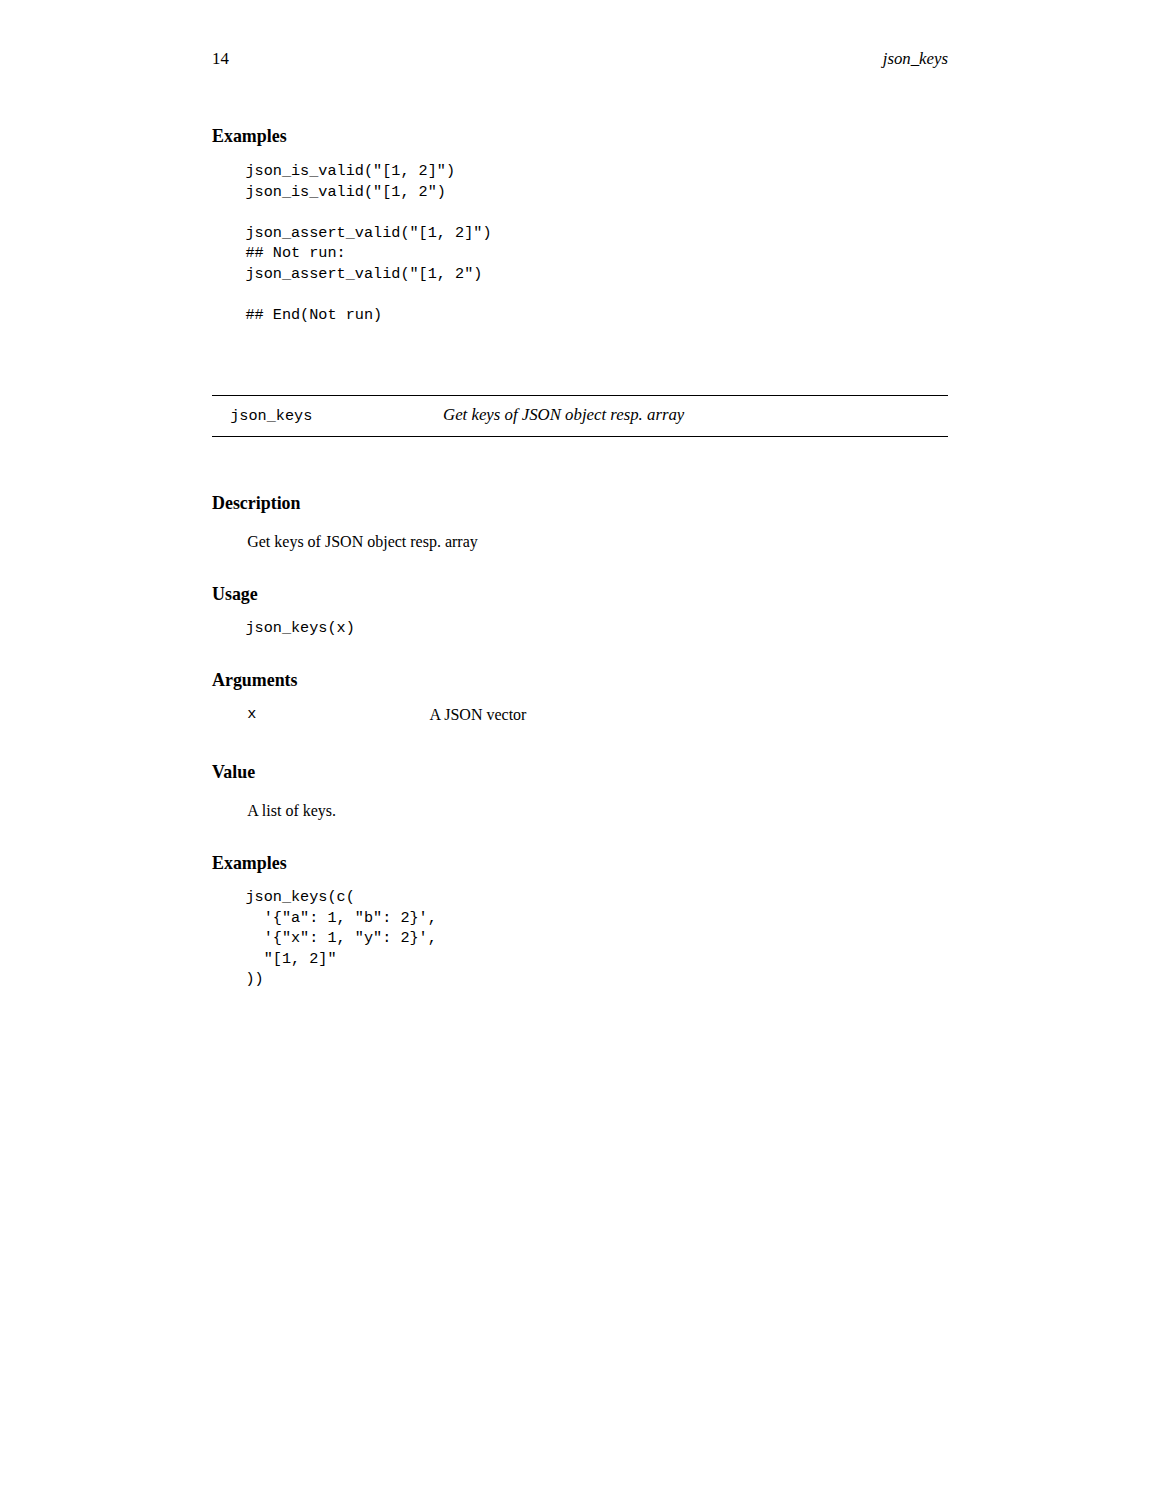14 json_keys
Examples
json_is_valid("[1, 2]")
json_is_valid("[1, 2")

json_assert_valid("[1, 2]")
## Not run: 
json_assert_valid("[1, 2")

## End(Not run)
json_keys Get keys of JSON object resp. array
Description
Get keys of JSON object resp. array
Usage
json_keys(x)
Arguments
| x | A JSON vector |
Value
A list of keys.
Examples
json_keys(c(
  '{"a": 1, "b": 2}',
  '{"x": 1, "y": 2}',
  "[1, 2]"
))